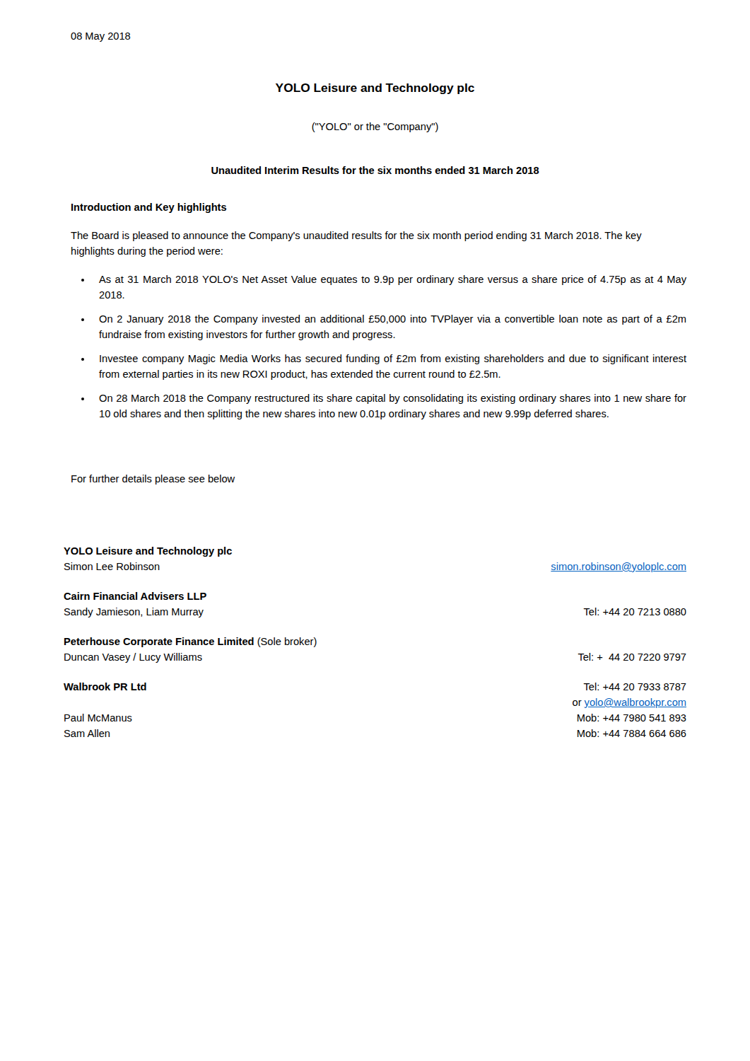08 May 2018
YOLO Leisure and Technology plc
("YOLO" or the "Company")
Unaudited Interim Results for the six months ended 31 March 2018
Introduction and Key highlights
The Board is pleased to announce the Company's unaudited results for the six month period ending 31 March 2018. The key highlights during the period were:
As at 31 March 2018 YOLO's Net Asset Value equates to 9.9p per ordinary share versus a share price of 4.75p as at 4 May 2018.
On 2 January 2018 the Company invested an additional £50,000 into TVPlayer via a convertible loan note as part of a £2m fundraise from existing investors for further growth and progress.
Investee company Magic Media Works has secured funding of £2m from existing shareholders and due to significant interest from external parties in its new ROXI product, has extended the current round to £2.5m.
On 28 March 2018 the Company restructured its share capital by consolidating its existing ordinary shares into 1 new share for 10 old shares and then splitting the new shares into new 0.01p ordinary shares and new 9.99p deferred shares.
For further details please see below
| YOLO Leisure and Technology plc | |
| Simon Lee Robinson | simon.robinson@yoloplc.com |
| Cairn Financial Advisers LLP | |
| Sandy Jamieson, Liam Murray | Tel: +44 20 7213 0880 |
| Peterhouse Corporate Finance Limited (Sole broker) | |
| Duncan Vasey / Lucy Williams | Tel: + 44 20 7220 9797 |
| Walbrook PR Ltd | Tel: +44 20 7933 8787 |
| | or yolo@walbrookpr.com |
| Paul McManus | Mob: +44 7980 541 893 |
| Sam Allen | Mob: +44 7884 664 686 |